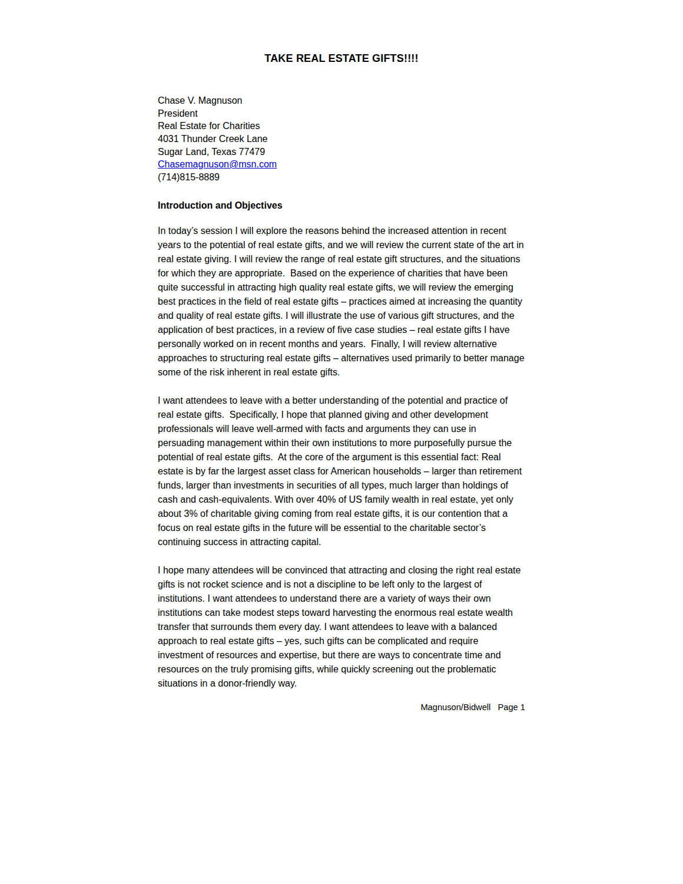TAKE REAL ESTATE GIFTS!!!!
Chase V. Magnuson
President
Real Estate for Charities
4031 Thunder Creek Lane
Sugar Land, Texas 77479
Chasemagnuson@msn.com
(714)815-8889
Introduction and Objectives
In today’s session I will explore the reasons behind the increased attention in recent years to the potential of real estate gifts, and we will review the current state of the art in real estate giving. I will review the range of real estate gift structures, and the situations for which they are appropriate. Based on the experience of charities that have been quite successful in attracting high quality real estate gifts, we will review the emerging best practices in the field of real estate gifts – practices aimed at increasing the quantity and quality of real estate gifts. I will illustrate the use of various gift structures, and the application of best practices, in a review of five case studies – real estate gifts I have personally worked on in recent months and years. Finally, I will review alternative approaches to structuring real estate gifts – alternatives used primarily to better manage some of the risk inherent in real estate gifts.
I want attendees to leave with a better understanding of the potential and practice of real estate gifts. Specifically, I hope that planned giving and other development professionals will leave well-armed with facts and arguments they can use in persuading management within their own institutions to more purposefully pursue the potential of real estate gifts. At the core of the argument is this essential fact: Real estate is by far the largest asset class for American households – larger than retirement funds, larger than investments in securities of all types, much larger than holdings of cash and cash-equivalents. With over 40% of US family wealth in real estate, yet only about 3% of charitable giving coming from real estate gifts, it is our contention that a focus on real estate gifts in the future will be essential to the charitable sector’s continuing success in attracting capital.
I hope many attendees will be convinced that attracting and closing the right real estate gifts is not rocket science and is not a discipline to be left only to the largest of institutions. I want attendees to understand there are a variety of ways their own institutions can take modest steps toward harvesting the enormous real estate wealth transfer that surrounds them every day. I want attendees to leave with a balanced approach to real estate gifts – yes, such gifts can be complicated and require investment of resources and expertise, but there are ways to concentrate time and resources on the truly promising gifts, while quickly screening out the problematic situations in a donor-friendly way.
Magnuson/Bidwell Page 1